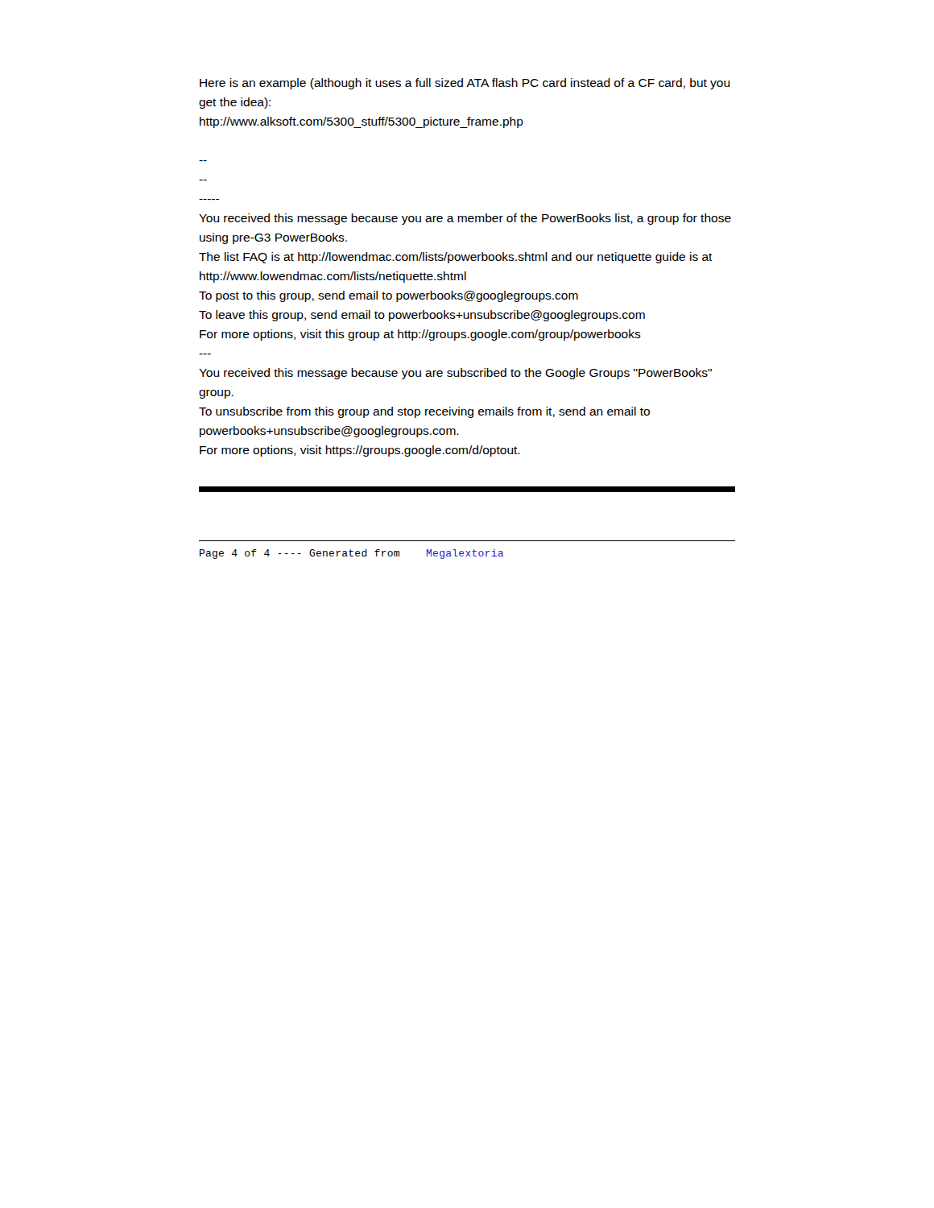Here is an example (although it uses a full sized ATA flash PC card instead of a CF card, but you get the idea):
http://www.alksoft.com/5300_stuff/5300_picture_frame.php
--
--
-----
You received this message because you are a member of the PowerBooks list, a group for those using pre-G3 PowerBooks.
The list FAQ is at http://lowendmac.com/lists/powerbooks.shtml and our netiquette guide is at http://www.lowendmac.com/lists/netiquette.shtml
To post to this group, send email to powerbooks@googlegroups.com
To leave this group, send email to powerbooks+unsubscribe@googlegroups.com
For more options, visit this group at http://groups.google.com/group/powerbooks
---
You received this message because you are subscribed to the Google Groups "PowerBooks" group.
To unsubscribe from this group and stop receiving emails from it, send an email to powerbooks+unsubscribe@googlegroups.com.
For more options, visit https://groups.google.com/d/optout.
Page 4 of 4 ---- Generated from Megalextoria